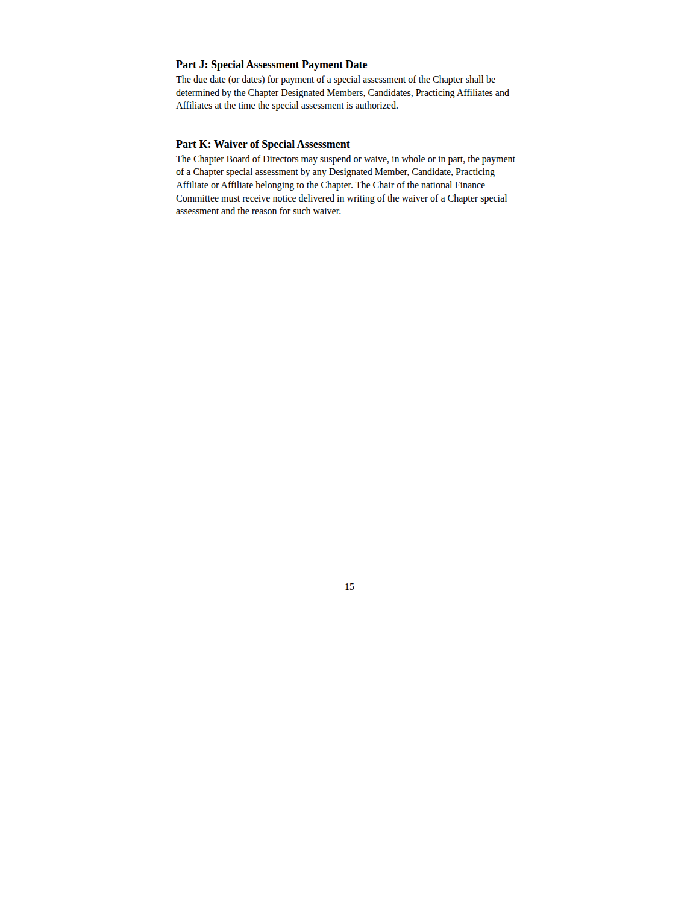Part J: Special Assessment Payment Date
The due date (or dates) for payment of a special assessment of the Chapter shall be determined by the Chapter Designated Members, Candidates, Practicing Affiliates and Affiliates at the time the special assessment is authorized.
Part K: Waiver of Special Assessment
The Chapter Board of Directors may suspend or waive, in whole or in part, the payment of a Chapter special assessment by any Designated Member, Candidate, Practicing Affiliate or Affiliate belonging to the Chapter. The Chair of the national Finance Committee must receive notice delivered in writing of the waiver of a Chapter special assessment and the reason for such waiver.
15